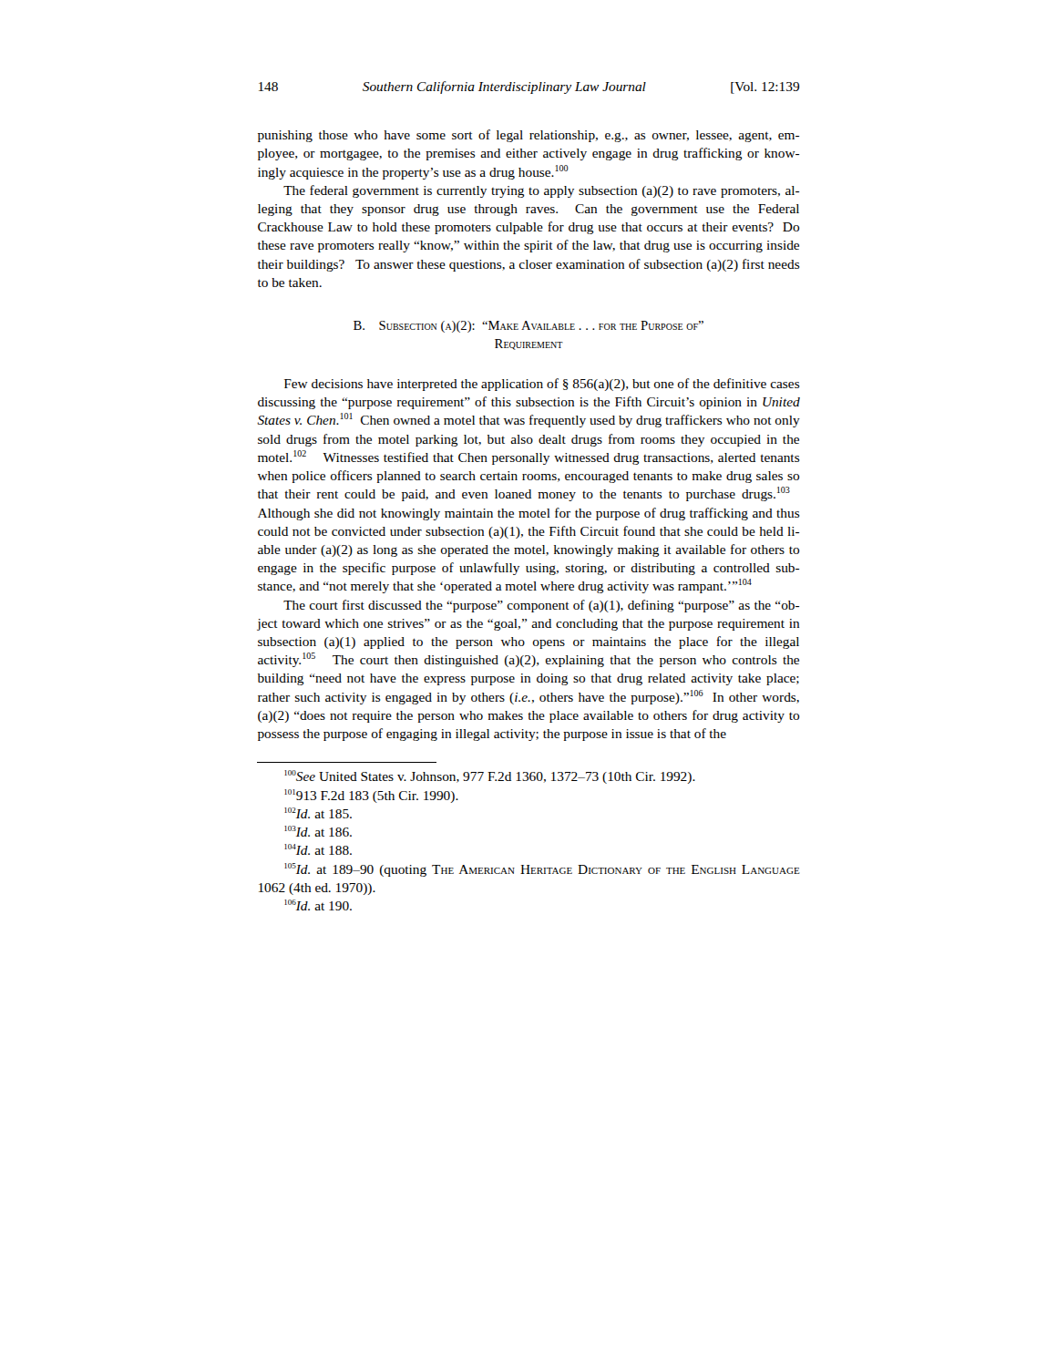148 Southern California Interdisciplinary Law Journal [Vol. 12:139
punishing those who have some sort of legal relationship, e.g., as owner, lessee, agent, employee, or mortgagee, to the premises and either actively engage in drug trafficking or knowingly acquiesce in the property’s use as a drug house.100
The federal government is currently trying to apply subsection (a)(2) to rave promoters, alleging that they sponsor drug use through raves. Can the government use the Federal Crackhouse Law to hold these promoters culpable for drug use that occurs at their events? Do these rave promoters really “know,” within the spirit of the law, that drug use is occurring inside their buildings? To answer these questions, a closer examination of subsection (a)(2) first needs to be taken.
B. Subsection (a)(2): “Make Available . . . for the Purpose of”
Requirement
Few decisions have interpreted the application of § 856(a)(2), but one of the definitive cases discussing the “purpose requirement” of this subsection is the Fifth Circuit’s opinion in United States v. Chen.101 Chen owned a motel that was frequently used by drug traffickers who not only sold drugs from the motel parking lot, but also dealt drugs from rooms they occupied in the motel.102 Witnesses testified that Chen personally witnessed drug transactions, alerted tenants when police officers planned to search certain rooms, encouraged tenants to make drug sales so that their rent could be paid, and even loaned money to the tenants to purchase drugs.103 Although she did not knowingly maintain the motel for the purpose of drug trafficking and thus could not be convicted under subsection (a)(1), the Fifth Circuit found that she could be held liable under (a)(2) as long as she operated the motel, knowingly making it available for others to engage in the specific purpose of unlawfully using, storing, or distributing a controlled substance, and “not merely that she ‘operated a motel where drug activity was rampant.’”104
The court first discussed the “purpose” component of (a)(1), defining “purpose” as the “object toward which one strives” or as the “goal,” and concluding that the purpose requirement in subsection (a)(1) applied to the person who opens or maintains the place for the illegal activity.105 The court then distinguished (a)(2), explaining that the person who controls the building “need not have the express purpose in doing so that drug related activity take place; rather such activity is engaged in by others (i.e., others have the purpose).”106 In other words, (a)(2) “does not require the person who makes the place available to others for drug activity to possess the purpose of engaging in illegal activity; the purpose in issue is that of the
100 See United States v. Johnson, 977 F.2d 1360, 1372–73 (10th Cir. 1992).
101913 F.2d 183 (5th Cir. 1990).
102 Id. at 185.
103 Id. at 186.
104 Id. at 188.
105 Id. at 189–90 (quoting The American Heritage Dictionary of the English Language 1062 (4th ed. 1970)).
106 Id. at 190.